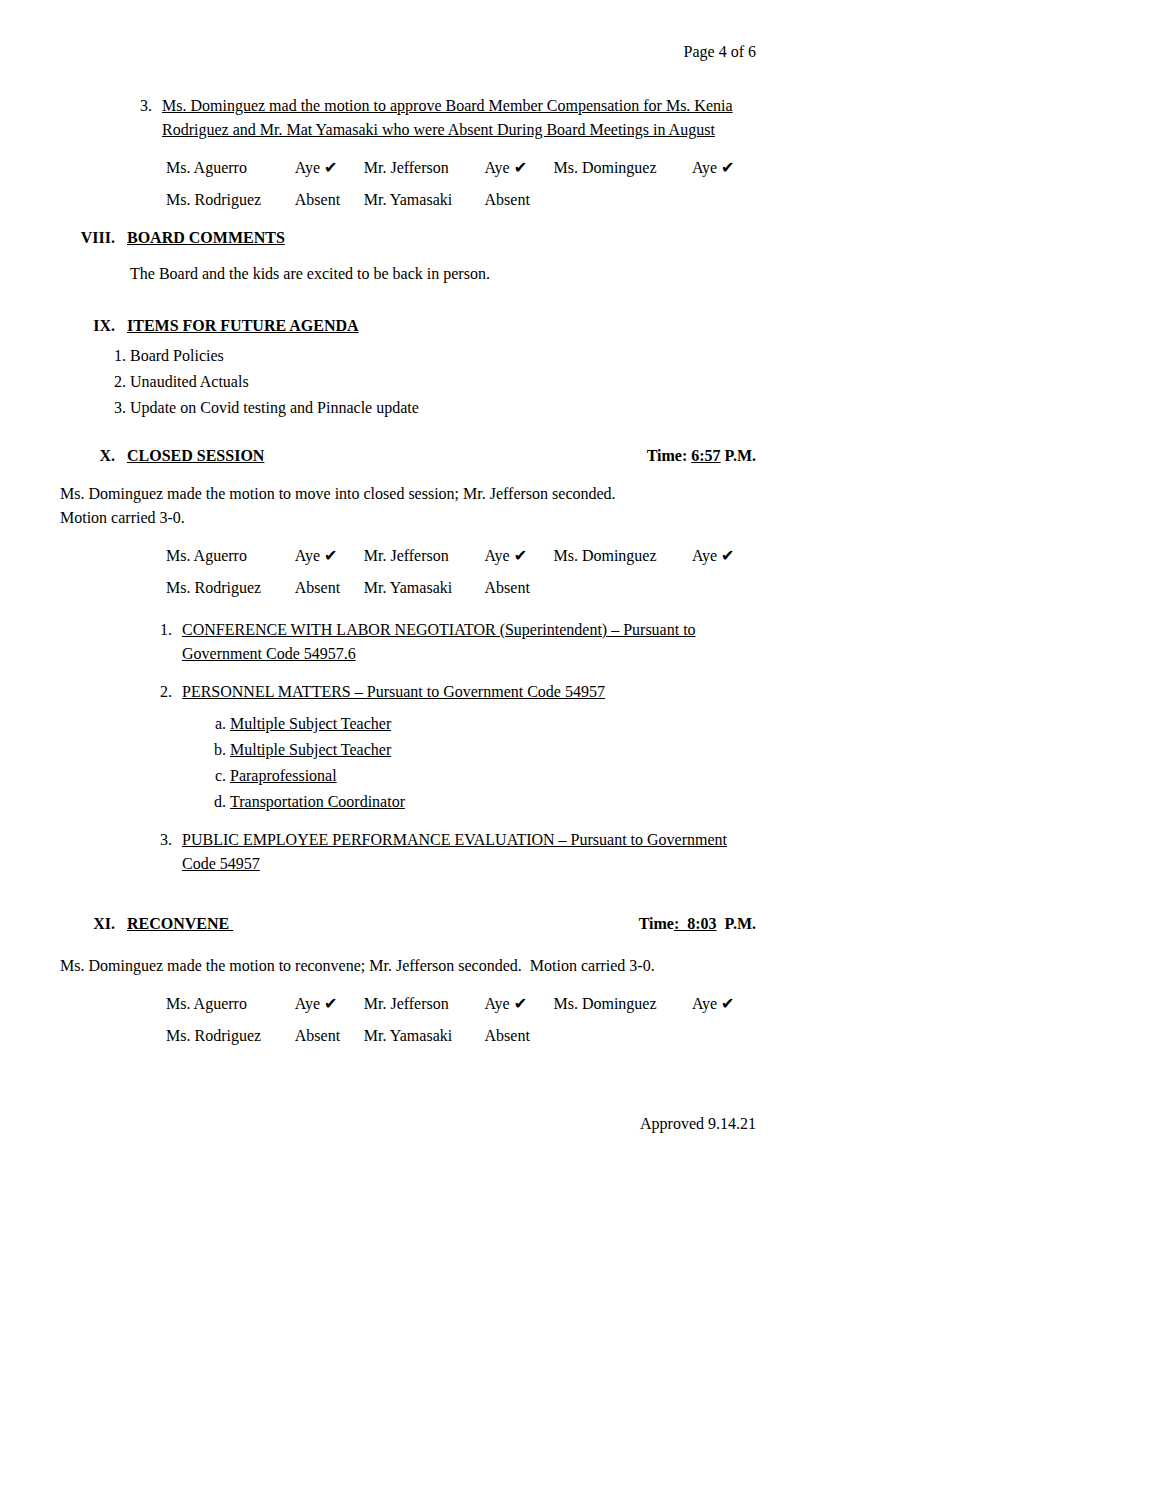Page 4 of 6
3.
Ms. Dominguez mad the motion to approve Board Member Compensation for Ms. Kenia Rodriguez and Mr. Mat Yamasaki who were Absent During Board Meetings in August
| Ms. Aguerro | Aye ✔ | Mr. Jefferson | Aye ✔ | Ms. Dominguez | Aye ✔ |
| Ms. Rodriguez | Absent | Mr. Yamasaki | Absent | | |
VIII. BOARD COMMENTS
The Board and the kids are excited to be back in person.
IX. ITEMS FOR FUTURE AGENDA
Board Policies
Unaudited Actuals
Update on Covid testing and Pinnacle update
X. CLOSED SESSION Time: 6:57 P.M.
Ms. Dominguez made the motion to move into closed session; Mr. Jefferson seconded.
Motion carried 3-0.
| Ms. Aguerro | Aye ✔ | Mr. Jefferson | Aye ✔ | Ms. Dominguez | Aye ✔ |
| Ms. Rodriguez | Absent | Mr. Yamasaki | Absent | | |
1.
CONFERENCE WITH LABOR NEGOTIATOR (Superintendent) – Pursuant to Government Code 54957.6
2.
PERSONNEL MATTERS – Pursuant to Government Code 54957
Multiple Subject Teacher
Multiple Subject Teacher
Paraprofessional
Transportation Coordinator
3.
PUBLIC EMPLOYEE PERFORMANCE EVALUATION – Pursuant to Government Code 54957
XI. RECONVENE Time: 8:03 P.M.
Ms. Dominguez made the motion to reconvene; Mr. Jefferson seconded. Motion carried 3-0.
| Ms. Aguerro | Aye ✔ | Mr. Jefferson | Aye ✔ | Ms. Dominguez | Aye ✔ |
| Ms. Rodriguez | Absent | Mr. Yamasaki | Absent | | |
Approved 9.14.21